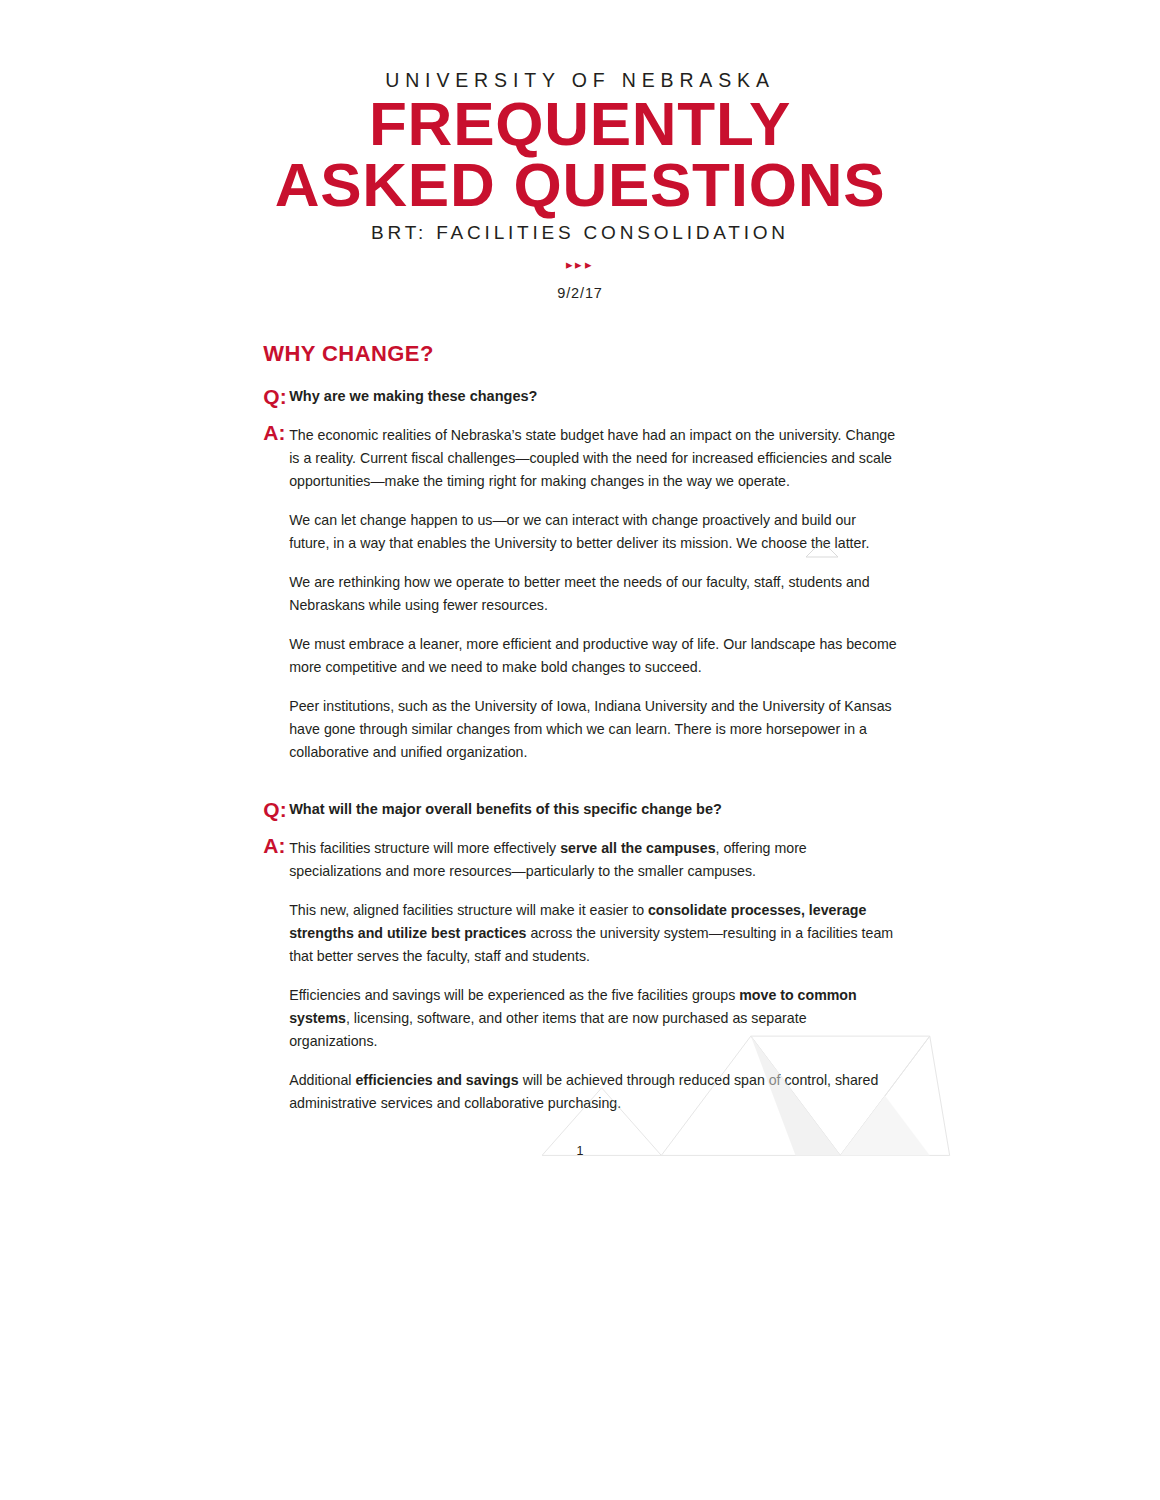University of Nebraska
Frequently Asked Questions
BRT: Facilities Consolidation
▸▸▸
9/2/17
Why Change?
Q:
Why are we making these changes?
A:
The economic realities of Nebraska’s state budget have had an impact on the university. Change is a reality. Current fiscal challenges—coupled with the need for increased efficiencies and scale opportunities—make the timing right for making changes in the way we operate.
We can let change happen to us—or we can interact with change proactively and build our future, in a way that enables the University to better deliver its mission. We choose the latter.
We are rethinking how we operate to better meet the needs of our faculty, staff, students and Nebraskans while using fewer resources.
We must embrace a leaner, more efficient and productive way of life. Our landscape has become more competitive and we need to make bold changes to succeed.
Peer institutions, such as the University of Iowa, Indiana University and the University of Kansas have gone through similar changes from which we can learn. There is more horsepower in a collaborative and unified organization.
Q:
What will the major overall benefits of this specific change be?
A:
This facilities structure will more effectively serve all the campuses, offering more specializations and more resources—particularly to the smaller campuses.
This new, aligned facilities structure will make it easier to consolidate processes, leverage strengths and utilize best practices across the university system—resulting in a facilities team that better serves the faculty, staff and students.
Efficiencies and savings will be experienced as the five facilities groups move to common systems, licensing, software, and other items that are now purchased as separate organizations.
Additional efficiencies and savings will be achieved through reduced span of control, shared administrative services and collaborative purchasing.
1